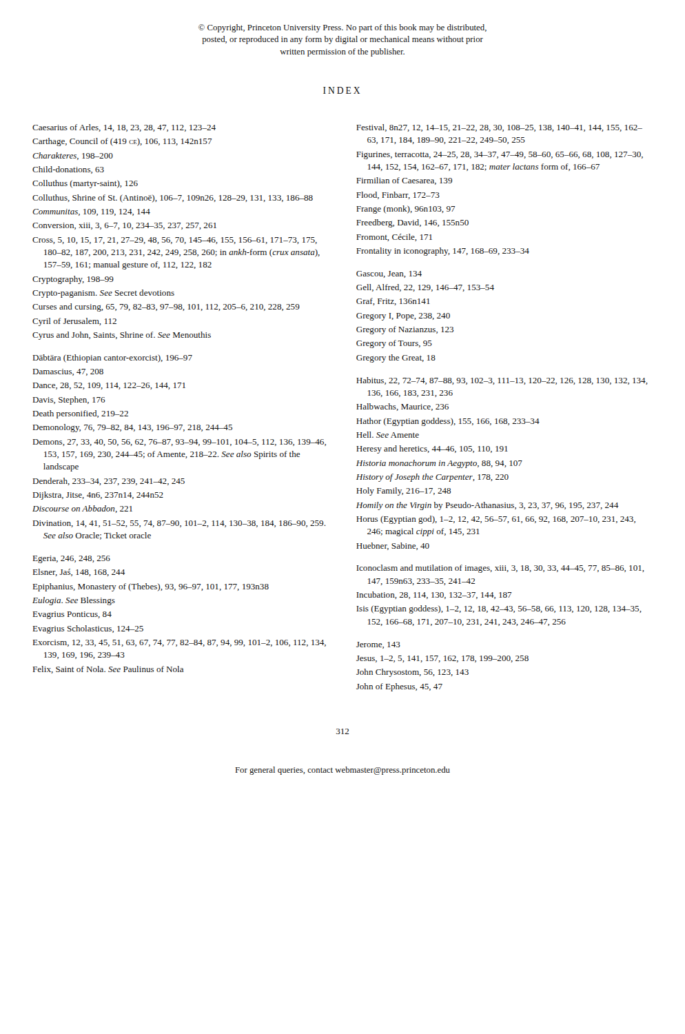© Copyright, Princeton University Press. No part of this book may be distributed, posted, or reproduced in any form by digital or mechanical means without prior written permission of the publisher.
Index
Caesarius of Arles, 14, 18, 23, 28, 47, 112, 123–24
Carthage, Council of (419 ce), 106, 113, 142n157
Charakteres, 198–200
Child-donations, 63
Colluthus (martyr-saint), 126
Colluthus, Shrine of St. (Antinoë), 106–7, 109n26, 128–29, 131, 133, 186–88
Communitas, 109, 119, 124, 144
Conversion, xiii, 3, 6–7, 10, 234–35, 237, 257, 261
Cross, 5, 10, 15, 17, 21, 27–29, 48, 56, 70, 145–46, 155, 156–61, 171–73, 175, 180–82, 187, 200, 213, 231, 242, 249, 258, 260; in ankh-form (crux ansata), 157–59, 161; manual gesture of, 112, 122, 182
Cryptography, 198–99
Crypto-paganism. See Secret devotions
Curses and cursing, 65, 79, 82–83, 97–98, 101, 112, 205–6, 210, 228, 259
Cyril of Jerusalem, 112
Cyrus and John, Saints, Shrine of. See Menouthis
Däbtära (Ethiopian cantor-exorcist), 196–97
Damascius, 47, 208
Dance, 28, 52, 109, 114, 122–26, 144, 171
Davis, Stephen, 176
Death personified, 219–22
Demonology, 76, 79–82, 84, 143, 196–97, 218, 244–45
Demons, 27, 33, 40, 50, 56, 62, 76–87, 93–94, 99–101, 104–5, 112, 136, 139–46, 153, 157, 169, 230, 244–45; of Amente, 218–22. See also Spirits of the landscape
Denderah, 233–34, 237, 239, 241–42, 245
Dijkstra, Jitse, 4n6, 237n14, 244n52
Discourse on Abbadon, 221
Divination, 14, 41, 51–52, 55, 74, 87–90, 101–2, 114, 130–38, 184, 186–90, 259. See also Oracle; Ticket oracle
Egeria, 246, 248, 256
Elsner, Jaś, 148, 168, 244
Epiphanius, Monastery of (Thebes), 93, 96–97, 101, 177, 193n38
Eulogia. See Blessings
Evagrius Ponticus, 84
Evagrius Scholasticus, 124–25
Exorcism, 12, 33, 45, 51, 63, 67, 74, 77, 82–84, 87, 94, 99, 101–2, 106, 112, 134, 139, 169, 196, 239–43
Felix, Saint of Nola. See Paulinus of Nola
Festival, 8n27, 12, 14–15, 21–22, 28, 30, 108–25, 138, 140–41, 144, 155, 162–63, 171, 184, 189–90, 221–22, 249–50, 255
Figurines, terracotta, 24–25, 28, 34–37, 47–49, 58–60, 65–66, 68, 108, 127–30, 144, 152, 154, 162–67, 171, 182; mater lactans form of, 166–67
Firmilian of Caesarea, 139
Flood, Finbarr, 172–73
Frange (monk), 96n103, 97
Freedberg, David, 146, 155n50
Fromont, Cécile, 171
Frontality in iconography, 147, 168–69, 233–34
Gascou, Jean, 134
Gell, Alfred, 22, 129, 146–47, 153–54
Graf, Fritz, 136n141
Gregory I, Pope, 238, 240
Gregory of Nazianzus, 123
Gregory of Tours, 95
Gregory the Great, 18
Habitus, 22, 72–74, 87–88, 93, 102–3, 111–13, 120–22, 126, 128, 130, 132, 134, 136, 166, 183, 231, 236
Halbwachs, Maurice, 236
Hathor (Egyptian goddess), 155, 166, 168, 233–34
Hell. See Amente
Heresy and heretics, 44–46, 105, 110, 191
Historia monachorum in Aegypto, 88, 94, 107
History of Joseph the Carpenter, 178, 220
Holy Family, 216–17, 248
Homily on the Virgin by Pseudo-Athanasius, 3, 23, 37, 96, 195, 237, 244
Horus (Egyptian god), 1–2, 12, 42, 56–57, 61, 66, 92, 168, 207–10, 231, 243, 246; magical cippi of, 145, 231
Huebner, Sabine, 40
Iconoclasm and mutilation of images, xiii, 3, 18, 30, 33, 44–45, 77, 85–86, 101, 147, 159n63, 233–35, 241–42
Incubation, 28, 114, 130, 132–37, 144, 187
Isis (Egyptian goddess), 1–2, 12, 18, 42–43, 56–58, 66, 113, 120, 128, 134–35, 152, 166–68, 171, 207–10, 231, 241, 243, 246–47, 256
Jerome, 143
Jesus, 1–2, 5, 141, 157, 162, 178, 199–200, 258
John Chrysostom, 56, 123, 143
John of Ephesus, 45, 47
312
For general queries, contact webmaster@press.princeton.edu